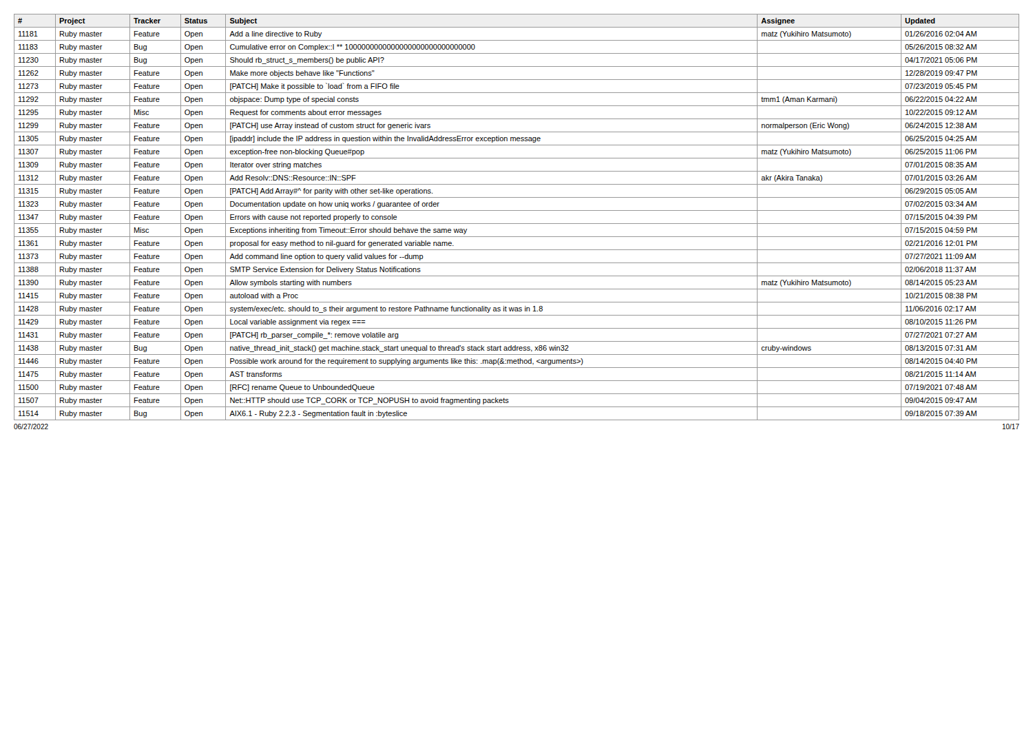| # | Project | Tracker | Status | Subject | Assignee | Updated |
| --- | --- | --- | --- | --- | --- | --- |
| 11181 | Ruby master | Feature | Open | Add a line directive to Ruby | matz (Yukihiro Matsumoto) | 01/26/2016 02:04 AM |
| 11183 | Ruby master | Bug | Open | Cumulative error on Complex::I ** 1000000000000000000000000000000 | | 05/26/2015 08:32 AM |
| 11230 | Ruby master | Bug | Open | Should rb_struct_s_members() be public API? | | 04/17/2021 05:06 PM |
| 11262 | Ruby master | Feature | Open | Make more objects behave like "Functions" | | 12/28/2019 09:47 PM |
| 11273 | Ruby master | Feature | Open | [PATCH] Make it possible to `load` from a FIFO file | | 07/23/2019 05:45 PM |
| 11292 | Ruby master | Feature | Open | objspace: Dump type of special consts | tmm1 (Aman Karmani) | 06/22/2015 04:22 AM |
| 11295 | Ruby master | Misc | Open | Request for comments about error messages | | 10/22/2015 09:12 AM |
| 11299 | Ruby master | Feature | Open | [PATCH] use Array instead of custom struct for generic ivars | normalperson (Eric Wong) | 06/24/2015 12:38 AM |
| 11305 | Ruby master | Feature | Open | [ipaddr] include the IP address in question within the InvalidAddressError exception message | | 06/25/2015 04:25 AM |
| 11307 | Ruby master | Feature | Open | exception-free non-blocking Queue#pop | matz (Yukihiro Matsumoto) | 06/25/2015 11:06 PM |
| 11309 | Ruby master | Feature | Open | Iterator over string matches | | 07/01/2015 08:35 AM |
| 11312 | Ruby master | Feature | Open | Add Resolv::DNS::Resource::IN::SPF | akr (Akira Tanaka) | 07/01/2015 03:26 AM |
| 11315 | Ruby master | Feature | Open | [PATCH] Add Array#^ for parity with other set-like operations. | | 06/29/2015 05:05 AM |
| 11323 | Ruby master | Feature | Open | Documentation update on how uniq works / guarantee of order | | 07/02/2015 03:34 AM |
| 11347 | Ruby master | Feature | Open | Errors with cause not reported properly to console | | 07/15/2015 04:39 PM |
| 11355 | Ruby master | Misc | Open | Exceptions inheriting from Timeout::Error should behave the same way | | 07/15/2015 04:59 PM |
| 11361 | Ruby master | Feature | Open | proposal for easy method to nil-guard for generated variable name. | | 02/21/2016 12:01 PM |
| 11373 | Ruby master | Feature | Open | Add command line option to query valid values for --dump | | 07/27/2021 11:09 AM |
| 11388 | Ruby master | Feature | Open | SMTP Service Extension for Delivery Status Notifications | | 02/06/2018 11:37 AM |
| 11390 | Ruby master | Feature | Open | Allow symbols starting with numbers | matz (Yukihiro Matsumoto) | 08/14/2015 05:23 AM |
| 11415 | Ruby master | Feature | Open | autoload with a Proc | | 10/21/2015 08:38 PM |
| 11428 | Ruby master | Feature | Open | system/exec/etc. should to_s their argument to restore Pathname functionality as it was in 1.8 | | 11/06/2016 02:17 AM |
| 11429 | Ruby master | Feature | Open | Local variable assignment via regex === | | 08/10/2015 11:26 PM |
| 11431 | Ruby master | Feature | Open | [PATCH] rb_parser_compile_*: remove volatile arg | | 07/27/2021 07:27 AM |
| 11438 | Ruby master | Bug | Open | native_thread_init_stack() get machine.stack_start unequal to thread's stack start address, x86 win32 | cruby-windows | 08/13/2015 07:31 AM |
| 11446 | Ruby master | Feature | Open | Possible work around for the requirement to supplying arguments like this: .map(&:method, <arguments>) | | 08/14/2015 04:40 PM |
| 11475 | Ruby master | Feature | Open | AST transforms | | 08/21/2015 11:14 AM |
| 11500 | Ruby master | Feature | Open | [RFC] rename Queue to UnboundedQueue | | 07/19/2021 07:48 AM |
| 11507 | Ruby master | Feature | Open | Net::HTTP should use TCP_CORK or TCP_NOPUSH to avoid fragmenting packets | | 09/04/2015 09:47 AM |
| 11514 | Ruby master | Bug | Open | AIX6.1 - Ruby 2.2.3 - Segmentation fault in :byteslice | | 09/18/2015 07:39 AM |
06/27/2022 10/17